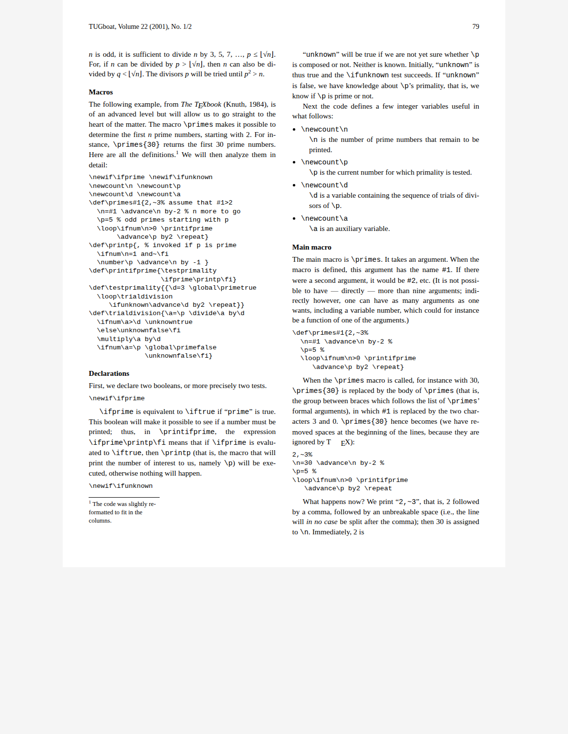TUGboat, Volume 22 (2001), No. 1/2 79
n is odd, it is sufficient to divide n by 3, 5, 7, …, p ≤ ⌊√n⌋. For, if n can be divided by p > ⌊√n⌋, then n can also be divided by q < ⌊√n⌋. The divisors p will be tried until p2 > n.
Macros
The following example, from The Te Xbook (Knuth, 1984), is of an advanced level but will allow us to go straight to the heart of the matter. The macro \primes makes it possible to determine the first n prime numbers, starting with 2. For instance, \primes{30} returns the first 30 prime numbers. Here are all the definitions.1 We will then analyze them in detail:
\newif\ifprime \newif\ifunknown
\newcount\n \newcount\p
\newcount\d \newcount\a
\def\primes#1{2,~3% assume that #1>2
  \n=#1 \advance\n by-2 % n more to go
  \p=5 % odd primes starting with p
  \loop\ifnum\n>0 \printifprime
       \advance\p by2 \repeat}
\def\printp{, % invoked if p is prime
  \ifnum\n=1 and~\fi
  \number\p \advance\n by -1 }
\def\printifprime{\testprimality
                  \ifprime\printp\fi}
\def\testprimality{{\d=3 \global\primetrue
  \loop\trialdivision
     \ifunknown\advance\d by2 \repeat}}
\def\trialdivision{\a=\p \divide\a by\d
  \ifnum\a>\d \unknowntrue
  \else\unknownfalse\fi
  \multiply\a by\d
  \ifnum\a=\p \global\primefalse
              \unknownfalse\fi}
Declarations
First, we declare two booleans, or more precisely two tests.
\newif\ifprime
\ifprime is equivalent to \iftrue if “prime” is true. This boolean will make it possible to see if a number must be printed; thus, in \printifprime, the expression \ifprime\printp\fi means that if \ifprime is evaluated to \iftrue, then \printp (that is, the macro that will print the number of interest to us, namely \p) will be executed, otherwise nothing will happen.
\newif\ifunknown
1 The code was slightly reformatted to fit in the columns.
“unknown” will be true if we are not yet sure whether \p is composed or not. Neither is known. Initially, “unknown” is thus true and the \ifunknown test succeeds. If “unknown” is false, we have knowledge about \p’s primality, that is, we know if \p is prime or not.
Next the code defines a few integer variables useful in what follows:
\newcount\n \n is the number of prime numbers that remain to be printed.
\newcount\p \p is the current number for which primality is tested.
\newcount\d \d is a variable containing the sequence of trials of divisors of \p.
\newcount\a \a is an auxiliary variable.
Main macro
The main macro is \primes. It takes an argument. When the macro is defined, this argument has the name #1. If there were a second argument, it would be #2, etc. (It is not possible to have — directly — more than nine arguments; indirectly however, one can have as many arguments as one wants, including a variable number, which could for instance be a function of one of the arguments.)
\def\primes#1{2,~3%
  \n=#1 \advance\n by-2 %
  \p=5 %
  \loop\ifnum\n>0 \printifprime
     \advance\p by2 \repeat}
When the \primes macro is called, for instance with 30, \primes{30} is replaced by the body of \primes (that is, the group between braces which follows the list of \primes’ formal arguments), in which #1 is replaced by the two characters 3 and 0. \primes{30} hence becomes (we have removed spaces at the beginning of the lines, because they are ignored by Te X):
2,~3%
\n=30 \advance\n by-2 %
\p=5 %
\loop\ifnum\n>0 \printifprime
   \advance\p by2 \repeat
What happens now? We print “2,~3”, that is, 2 followed by a comma, followed by an unbreakable space (i.e., the line will in no case be split after the comma); then 30 is assigned to \n. Immediately, 2 is